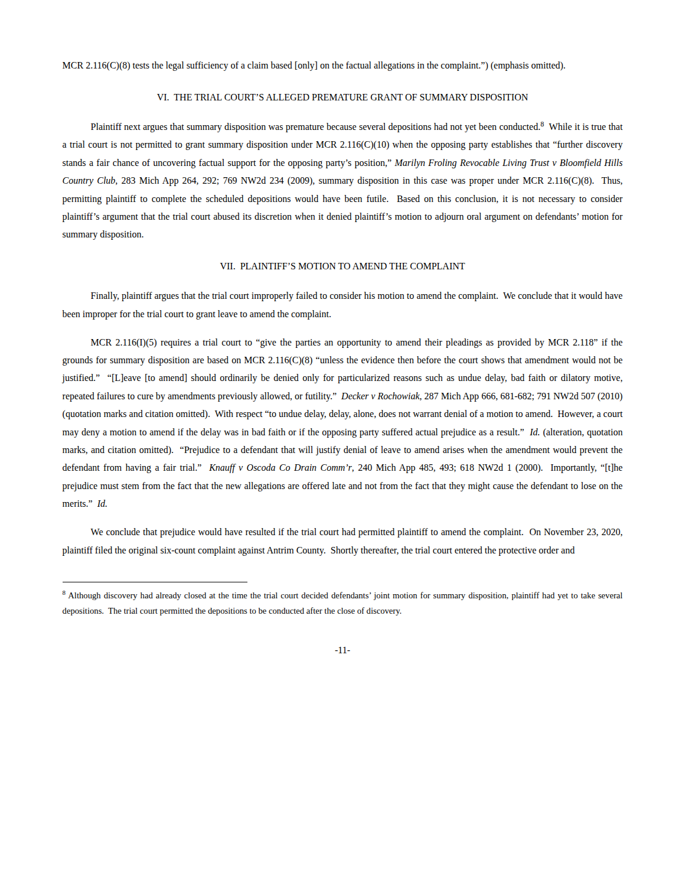MCR 2.116(C)(8) tests the legal sufficiency of a claim based [only] on the factual allegations in the complaint.”) (emphasis omitted).
VI. The Trial Court’s Alleged Premature Grant of Summary Disposition
Plaintiff next argues that summary disposition was premature because several depositions had not yet been conducted.8 While it is true that a trial court is not permitted to grant summary disposition under MCR 2.116(C)(10) when the opposing party establishes that “further discovery stands a fair chance of uncovering factual support for the opposing party’s position,” Marilyn Froling Revocable Living Trust v Bloomfield Hills Country Club, 283 Mich App 264, 292; 769 NW2d 234 (2009), summary disposition in this case was proper under MCR 2.116(C)(8). Thus, permitting plaintiff to complete the scheduled depositions would have been futile. Based on this conclusion, it is not necessary to consider plaintiff’s argument that the trial court abused its discretion when it denied plaintiff’s motion to adjourn oral argument on defendants’ motion for summary disposition.
VII. Plaintiff’s Motion to Amend the Complaint
Finally, plaintiff argues that the trial court improperly failed to consider his motion to amend the complaint. We conclude that it would have been improper for the trial court to grant leave to amend the complaint.
MCR 2.116(I)(5) requires a trial court to “give the parties an opportunity to amend their pleadings as provided by MCR 2.118” if the grounds for summary disposition are based on MCR 2.116(C)(8) “unless the evidence then before the court shows that amendment would not be justified.” “[L]eave [to amend] should ordinarily be denied only for particularized reasons such as undue delay, bad faith or dilatory motive, repeated failures to cure by amendments previously allowed, or futility.” Decker v Rochowiak, 287 Mich App 666, 681-682; 791 NW2d 507 (2010) (quotation marks and citation omitted). With respect “to undue delay, delay, alone, does not warrant denial of a motion to amend. However, a court may deny a motion to amend if the delay was in bad faith or if the opposing party suffered actual prejudice as a result.” Id. (alteration, quotation marks, and citation omitted). “Prejudice to a defendant that will justify denial of leave to amend arises when the amendment would prevent the defendant from having a fair trial.” Knauff v Oscoda Co Drain Comm’r, 240 Mich App 485, 493; 618 NW2d 1 (2000). Importantly, “[t]he prejudice must stem from the fact that the new allegations are offered late and not from the fact that they might cause the defendant to lose on the merits.” Id.
We conclude that prejudice would have resulted if the trial court had permitted plaintiff to amend the complaint. On November 23, 2020, plaintiff filed the original six-count complaint against Antrim County. Shortly thereafter, the trial court entered the protective order and
8 Although discovery had already closed at the time the trial court decided defendants’ joint motion for summary disposition, plaintiff had yet to take several depositions. The trial court permitted the depositions to be conducted after the close of discovery.
-11-